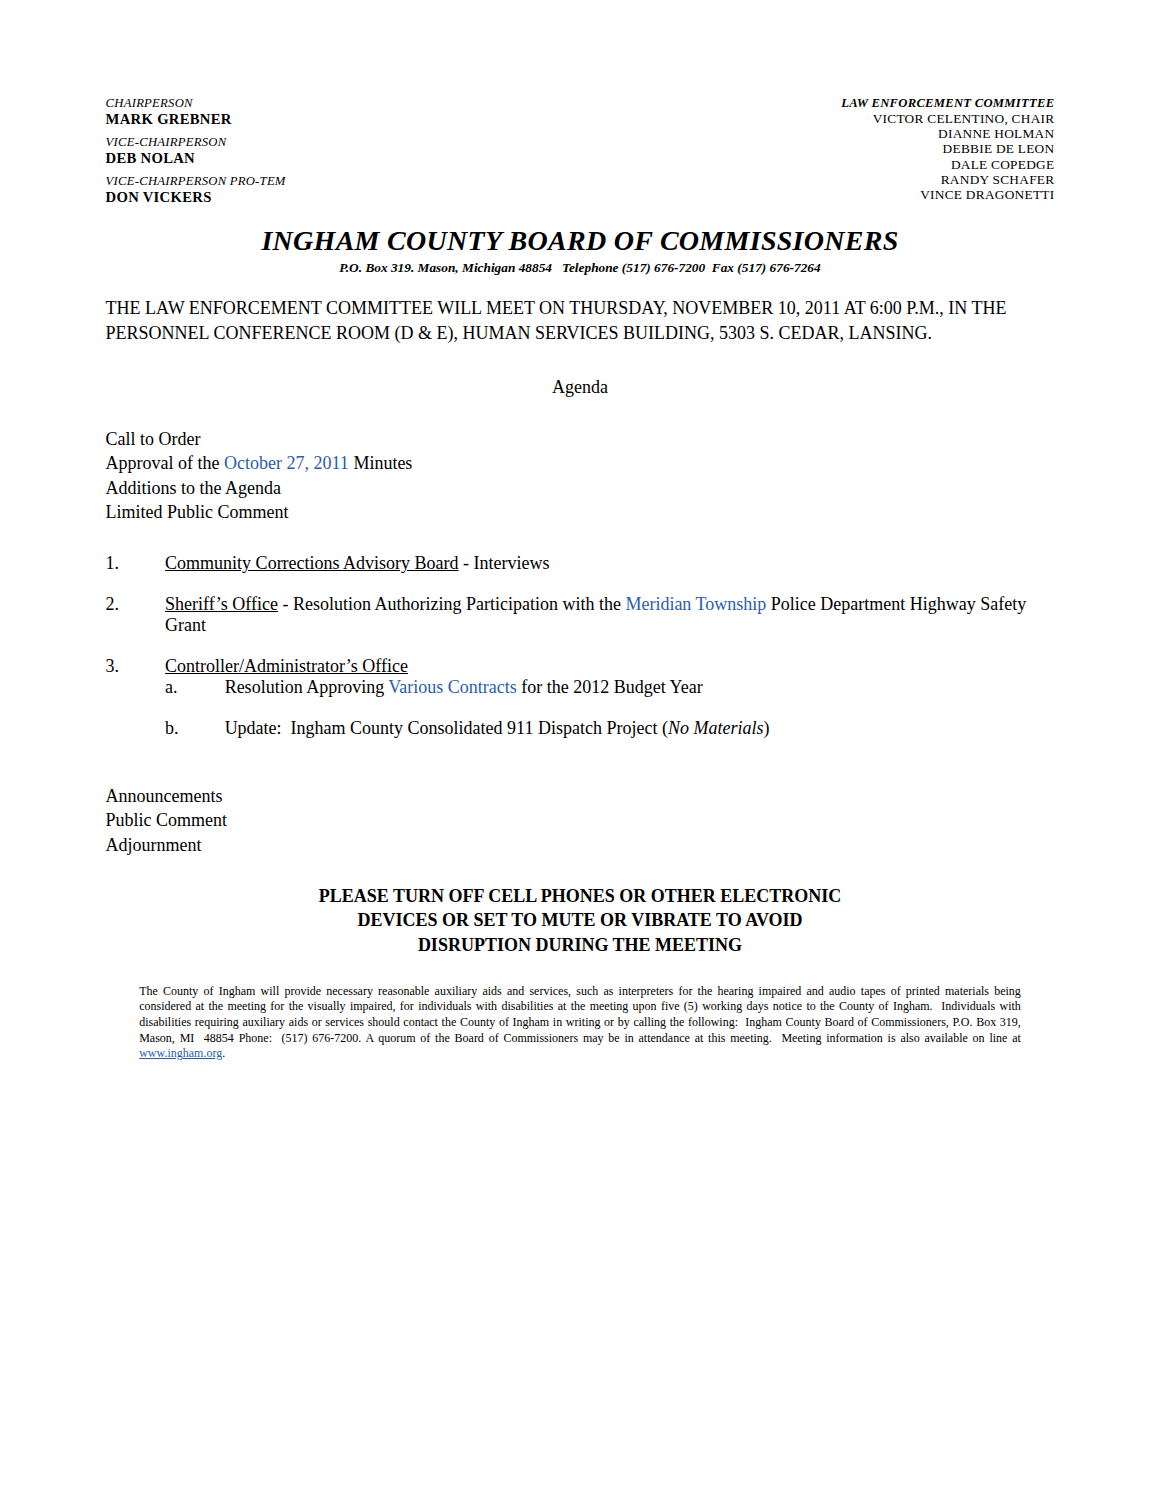| CHAIRPERSON MARK GREBNER VICE-CHAIRPERSON DEB NOLAN VICE-CHAIRPERSON PRO-TEM DON VICKERS | LAW ENFORCEMENT COMMITTEE VICTOR CELENTINO, CHAIR DIANNE HOLMAN DEBBIE DE LEON DALE COPEDGE RANDY SCHAFER VINCE DRAGONETTI |
INGHAM COUNTY BOARD OF COMMISSIONERS
P.O. Box 319. Mason, Michigan 48854 Telephone (517) 676-7200 Fax (517) 676-7264
THE LAW ENFORCEMENT COMMITTEE WILL MEET ON THURSDAY, NOVEMBER 10, 2011 AT 6:00 P.M., IN THE PERSONNEL CONFERENCE ROOM (D & E), HUMAN SERVICES BUILDING, 5303 S. CEDAR, LANSING.
Agenda
Call to Order
Approval of the October 27, 2011 Minutes
Additions to the Agenda
Limited Public Comment
| 1. | Community Corrections Advisory Board - Interviews |
| 2. | Sheriff’s Office - Resolution Authorizing Participation with the Meridian Township Police Department Highway Safety Grant |
| 3. | Controller/Administrator’s Office / a. / Resolution Approving Various Contracts for the 2012 Budget Year / / b. / Update: Ingham County Consolidated 911 Dispatch Project ( No Materials ) / |
Announcements
Public Comment
Adjournment
PLEASE TURN OFF CELL PHONES OR OTHER ELECTRONIC
DEVICES OR SET TO MUTE OR VIBRATE TO AVOID
DISRUPTION DURING THE MEETING
The County of Ingham will provide necessary reasonable auxiliary aids and services, such as interpreters for the hearing impaired and audio tapes of printed materials being considered at the meeting for the visually impaired, for individuals with disabilities at the meeting upon five (5) working days notice to the County of Ingham. Individuals with disabilities requiring auxiliary aids or services should contact the County of Ingham in writing or by calling the following: Ingham County Board of Commissioners, P.O. Box 319, Mason, MI 48854 Phone: (517) 676-7200. A quorum of the Board of Commissioners may be in attendance at this meeting. Meeting information is also available on line at www.ingham.org.